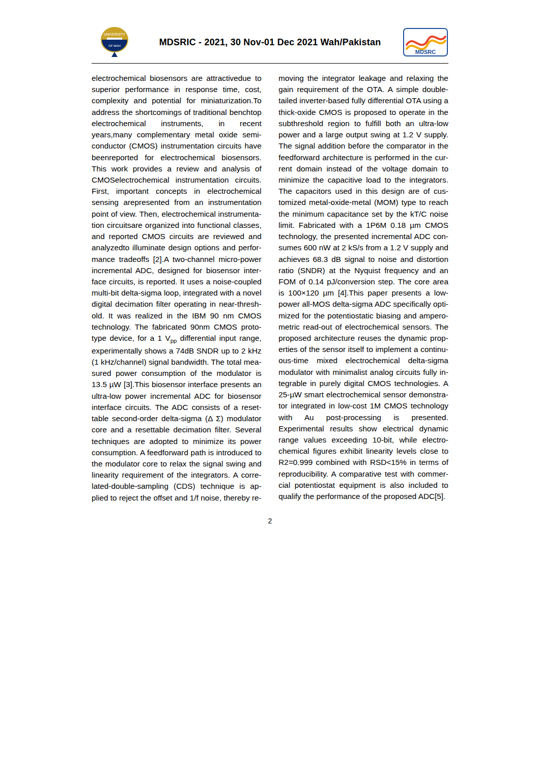UNIVERSITY OF WAH
MDSRIC - 2021, 30 Nov-01 Dec 2021 Wah/Pakistan
MDSRC
electrochemical biosensors are attractivedue to superior performance in response time, cost, complexity and potential for miniaturization.To address the shortcomings of traditional benchtop electrochemical instruments, in recent years,many complementary metal oxide semiconductor (CMOS) instrumentation circuits have beenreported for electrochemical biosensors. This work provides a review and analysis of CMOSelectrochemical instrumentation circuits. First, important concepts in electrochemical sensing arepresented from an instrumentation point of view. Then, electrochemical instrumentation circuitsare organized into functional classes, and reported CMOS circuits are reviewed and analyzedto illuminate design options and performance tradeoffs [2].A two-channel micro-power incremental ADC, designed for biosensor interface circuits, is reported. It uses a noise-coupled multi-bit delta-sigma loop, integrated with a novel digital decimation filter operating in near-threshold. It was realized in the IBM 90 nm CMOS technology. The fabricated 90nm CMOS prototype device, for a 1 Vpp differential input range, experimentally shows a 74dB SNDR up to 2 kHz (1 kHz/channel) signal bandwidth. The total measured power consumption of the modulator is 13.5 µW [3].This biosensor interface presents an ultra-low power incremental ADC for biosensor interface circuits. The ADC consists of a resettable second-order delta-sigma (Δ Σ) modulator core and a resettable decimation filter. Several techniques are adopted to minimize its power consumption. A feedforward path is introduced to the modulator core to relax the signal swing and linearity requirement of the integrators. A correlated-double-sampling (CDS) technique is applied to reject the offset and 1/f noise, thereby removing the integrator leakage and relaxing the gain requirement of the OTA. A simple double-tailed inverter-based fully differential OTA using a thick-oxide CMOS is proposed to operate in the subthreshold region to fulfill both an ultra-low power and a large output swing at 1.2 V supply. The signal addition before the comparator in the feedforward architecture is performed in the current domain instead of the voltage domain to minimize the capacitive load to the integrators. The capacitors used in this design are of customized metal-oxide-metal (MOM) type to reach the minimum capacitance set by the kT/C noise limit. Fabricated with a 1P6M 0.18 µm CMOS technology, the presented incremental ADC consumes 600 nW at 2 kS/s from a 1.2 V supply and achieves 68.3 dB signal to noise and distortion ratio (SNDR) at the Nyquist frequency and an FOM of 0.14 pJ/conversion step. The core area is 100×120 µm [4].This paper presents a low-power all-MOS delta-sigma ADC specifically optimized for the potentiostatic biasing and amperometric read-out of electrochemical sensors. The proposed architecture reuses the dynamic properties of the sensor itself to implement a continuous-time mixed electrochemical delta-sigma modulator with minimalist analog circuits fully integrable in purely digital CMOS technologies. A 25-µW smart electrochemical sensor demonstrator integrated in low-cost 1M CMOS technology with Au post-processing is presented. Experimental results show electrical dynamic range values exceeding 10-bit, while electrochemical figures exhibit linearity levels close to R2=0.999 combined with RSD<15% in terms of reproducibility. A comparative test with commercial potentiostat equipment is also included to qualify the performance of the proposed ADC[5].
2